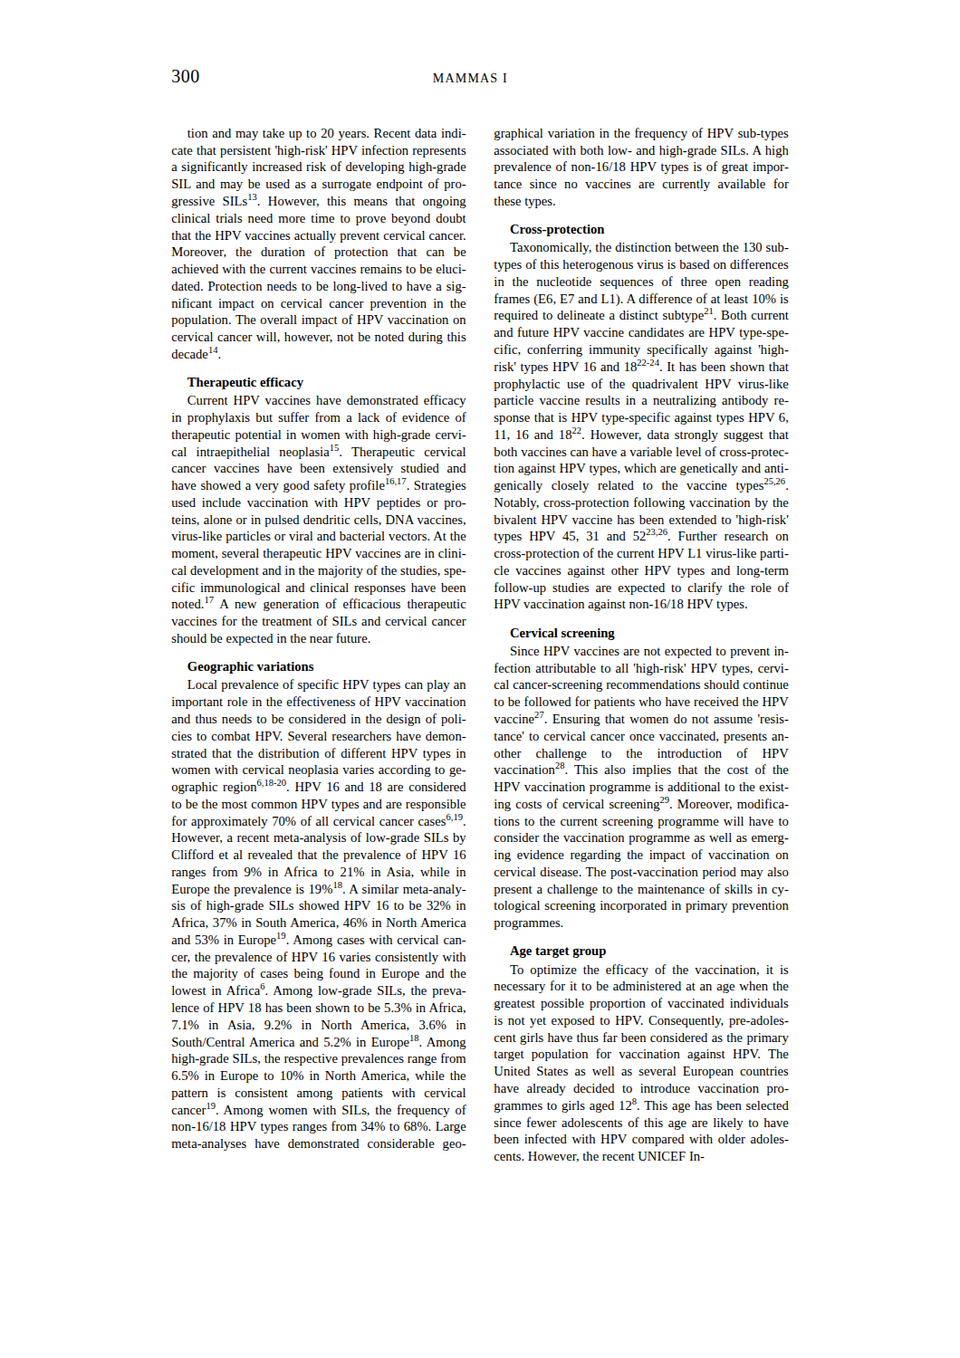300
MAMMAS I
tion and may take up to 20 years. Recent data indicate that persistent 'high-risk' HPV infection represents a significantly increased risk of developing high-grade SIL and may be used as a surrogate endpoint of progressive SILs13. However, this means that ongoing clinical trials need more time to prove beyond doubt that the HPV vaccines actually prevent cervical cancer. Moreover, the duration of protection that can be achieved with the current vaccines remains to be elucidated. Protection needs to be long-lived to have a significant impact on cervical cancer prevention in the population. The overall impact of HPV vaccination on cervical cancer will, however, not be noted during this decade14.
Therapeutic efficacy
Current HPV vaccines have demonstrated efficacy in prophylaxis but suffer from a lack of evidence of therapeutic potential in women with high-grade cervical intraepithelial neoplasia15. Therapeutic cervical cancer vaccines have been extensively studied and have showed a very good safety profile16,17. Strategies used include vaccination with HPV peptides or proteins, alone or in pulsed dendritic cells, DNA vaccines, virus-like particles or viral and bacterial vectors. At the moment, several therapeutic HPV vaccines are in clinical development and in the majority of the studies, specific immunological and clinical responses have been noted.17 A new generation of efficacious therapeutic vaccines for the treatment of SILs and cervical cancer should be expected in the near future.
Geographic variations
Local prevalence of specific HPV types can play an important role in the effectiveness of HPV vaccination and thus needs to be considered in the design of policies to combat HPV. Several researchers have demonstrated that the distribution of different HPV types in women with cervical neoplasia varies according to geographic region6,18-20. HPV 16 and 18 are considered to be the most common HPV types and are responsible for approximately 70% of all cervical cancer cases6,19. However, a recent meta-analysis of low-grade SILs by Clifford et al revealed that the prevalence of HPV 16 ranges from 9% in Africa to 21% in Asia, while in Europe the prevalence is 19%18. A similar meta-analysis of high-grade SILs showed HPV 16 to be 32% in Africa, 37% in South America, 46% in North America and 53% in Europe19. Among cases with cervical cancer, the prevalence of HPV 16 varies consistently with the majority of cases being found in Europe and the lowest in Africa6. Among low-grade SILs, the prevalence of HPV 18 has been shown to be 5.3% in Africa, 7.1% in Asia, 9.2% in North America, 3.6% in South/Central America and 5.2% in Europe18. Among high-grade SILs, the respective prevalences range from 6.5% in Europe to 10% in North America, while the pattern is consistent among patients with cervical cancer19. Among women with SILs, the frequency of non-16/18 HPV types ranges from 34% to 68%. Large meta-analyses have demonstrated considerable geographical variation in the frequency of HPV sub-types associated with both low- and high-grade SILs. A high prevalence of non-16/18 HPV types is of great importance since no vaccines are currently available for these types.
Cross-protection
Taxonomically, the distinction between the 130 subtypes of this heterogenous virus is based on differences in the nucleotide sequences of three open reading frames (E6, E7 and L1). A difference of at least 10% is required to delineate a distinct subtype21. Both current and future HPV vaccine candidates are HPV type-specific, conferring immunity specifically against 'high-risk' types HPV 16 and 1822-24. It has been shown that prophylactic use of the quadrivalent HPV virus-like particle vaccine results in a neutralizing antibody response that is HPV type-specific against types HPV 6, 11, 16 and 1822. However, data strongly suggest that both vaccines can have a variable level of cross-protection against HPV types, which are genetically and antigenically closely related to the vaccine types25,26. Notably, cross-protection following vaccination by the bivalent HPV vaccine has been extended to 'high-risk' types HPV 45, 31 and 5223,26. Further research on cross-protection of the current HPV L1 virus-like particle vaccines against other HPV types and long-term follow-up studies are expected to clarify the role of HPV vaccination against non-16/18 HPV types.
Cervical screening
Since HPV vaccines are not expected to prevent infection attributable to all 'high-risk' HPV types, cervical cancer-screening recommendations should continue to be followed for patients who have received the HPV vaccine27. Ensuring that women do not assume 'resistance' to cervical cancer once vaccinated, presents another challenge to the introduction of HPV vaccination28. This also implies that the cost of the HPV vaccination programme is additional to the existing costs of cervical screening29. Moreover, modifications to the current screening programme will have to consider the vaccination programme as well as emerging evidence regarding the impact of vaccination on cervical disease. The post-vaccination period may also present a challenge to the maintenance of skills in cytological screening incorporated in primary prevention programmes.
Age target group
To optimize the efficacy of the vaccination, it is necessary for it to be administered at an age when the greatest possible proportion of vaccinated individuals is not yet exposed to HPV. Consequently, pre-adolescent girls have thus far been considered as the primary target population for vaccination against HPV. The United States as well as several European countries have already decided to introduce vaccination programmes to girls aged 128. This age has been selected since fewer adolescents of this age are likely to have been infected with HPV compared with older adolescents. However, the recent UNICEF In-